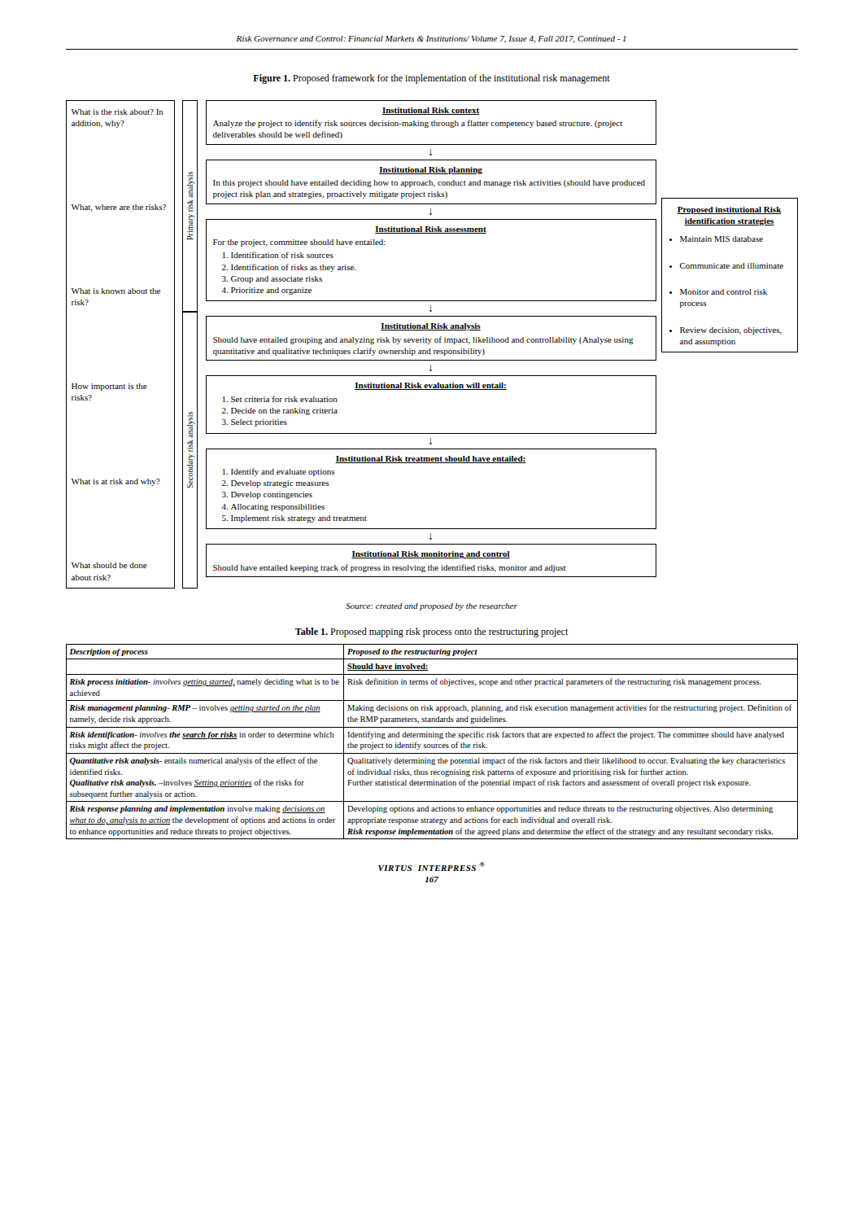Risk Governance and Control: Financial Markets & Institutions/ Volume 7, Issue 4, Fall 2017, Continued - 1
Figure 1. Proposed framework for the implementation of the institutional risk management
What is the risk about? In addition, why?
What, where are the risks?
What is known about the risk?
How important is the risks?
What is at risk and why?
What should be done about risk?
Primary risk analysis
Secondary risk analysis
Institutional Risk context Analyze the project to identify risk sources decision-making through a flatter competency based structure. (project deliverables should be well defined)
↓
Institutional Risk planning In this project should have entailed deciding how to approach, conduct and manage risk activities (should have produced project risk plan and strategies, proactively mitigate project risks)
↓
Institutional Risk assessment For the project, committee should have entailed:
Identification of risk sources
Identification of risks as they arise.
Group and associate risks
Prioritize and organize
↓
Institutional Risk analysis Should have entailed grouping and analyzing risk by severity of impact, likelihood and controllability (Analyse using quantitative and qualitative techniques clarify ownership and responsibility)
↓
Institutional Risk evaluation will entail:
Set criteria for risk evaluation
Decide on the ranking criteria
Select priorities
↓
Institutional Risk treatment should have entailed:
Identify and evaluate options
Develop strategic measures
Develop contingencies
Allocating responsibilities
Implement risk strategy and treatment
↓
Institutional Risk monitoring and control Should have entailed keeping track of progress in resolving the identified risks, monitor and adjust
Proposed institutional Risk identification strategies
Maintain MIS database
Communicate and illuminate
Monitor and control risk process
Review decision, objectives, and assumption
Source: created and proposed by the researcher
Table 1. Proposed mapping risk process onto the restructuring project
| Description of process | Proposed to the restructuring project |
| --- | --- |
| | Should have involved: |
| Risk process initiation - involves getting started, namely deciding what is to be achieved | Risk definition in terms of objectives, scope and other practical parameters of the restructuring risk management process. |
| Risk management planning - RMP – involves getting started on the plan namely, decide risk approach. | Making decisions on risk approach, planning, and risk execution management activities for the restructuring project. Definition of the RMP parameters, standards and guidelines. |
| Risk identification - involves the search for risks in order to determine which risks might affect the project. | Identifying and determining the specific risk factors that are expected to affect the project. The committee should have analysed the project to identify sources of the risk. |
| Quantitative risk analysis - entails numerical analysis of the effect of the identified risks. Qualitative risk analysis. –involves Setting priorities of the risks for subsequent further analysis or action. | Qualitatively determining the potential impact of the risk factors and their likelihood to occur. Evaluating the key characteristics of individual risks, thus recognising risk patterns of exposure and prioritising risk for further action. Further statistical determination of the potential impact of risk factors and assessment of overall project risk exposure. |
| Risk response planning and implementation involve making decisions on what to do, analysis to action the development of options and actions in order to enhance opportunities and reduce threats to project objectives. | Developing options and actions to enhance opportunities and reduce threats to the restructuring objectives. Also determining appropriate response strategy and actions for each individual and overall risk. Risk response implementation of the agreed plans and determine the effect of the strategy and any resultant secondary risks. |
VIRTUS INTERPRESS ®
167